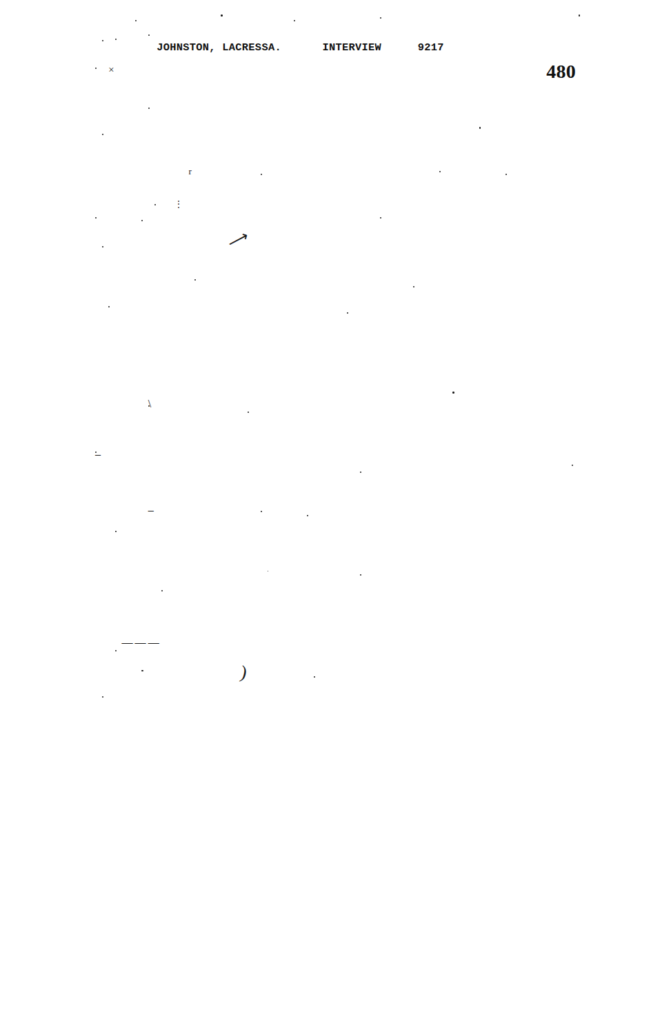JOHNSTON, LACRESSA. INTERVIEW 9217
480
×  r ⋮ ⟶ \ – – — — — )